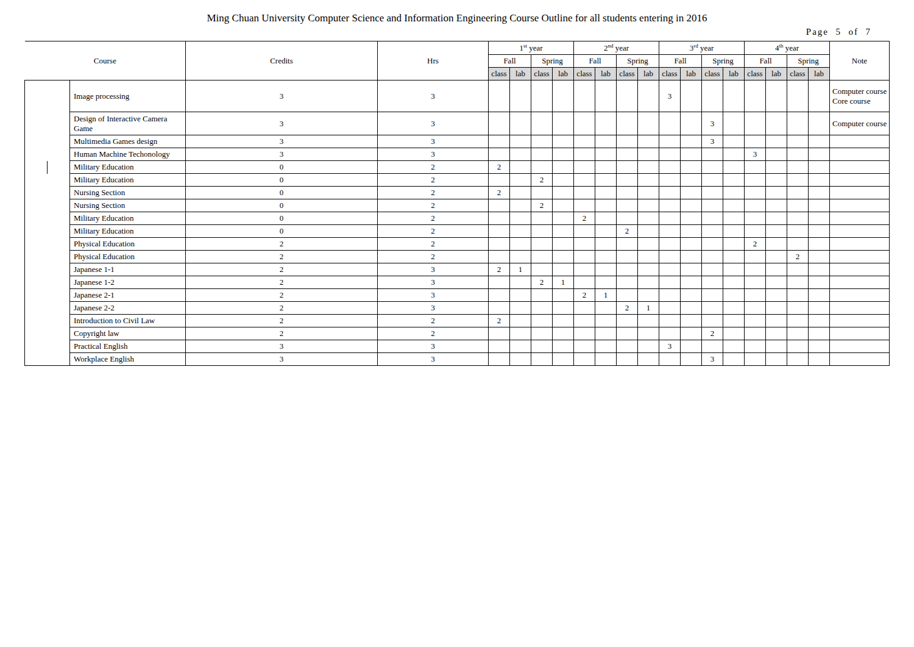Ming Chuan University Computer Science and Information Engineering Course Outline for all students entering in 2016
Page 5 of 7
| Course | Credits | Hrs | 1 st year | 2 nd year | 3 rd year | 4 th year | Note |
| --- | --- | --- | --- | --- | --- | --- | --- |
| Fall | Spring | Fall | Spring | Fall | Spring | Fall | Spring |
| class | lab | class | lab | class | lab | class | lab | class | lab | class | lab | class | lab | class | lab |
| | | Image processing | 3 | 3 | | | | | | | | | 3 | | | | | | | | Computer course Core course |
| | | Design of Interactive Camera Game | 3 | 3 | | | | | | | | | | | 3 | | | | | | Computer course |
| | | Multimedia Games design | 3 | 3 | | | | | | | | | | | 3 | | | | | | |
| | | Human Machine Techonology | 3 | 3 | | | | | | | | | | | | | 3 | | | | |
| | | Military Education | 0 | 2 | 2 | | | | | | | | | | | | | | | | |
| | | Military Education | 0 | 2 | | | 2 | | | | | | | | | | | | | | |
| | | Nursing Section | 0 | 2 | 2 | | | | | | | | | | | | | | | | |
| | | Nursing Section | 0 | 2 | | | 2 | | | | | | | | | | | | | | |
| | | Military Education | 0 | 2 | | | | | 2 | | | | | | | | | | | | |
| | | Military Education | 0 | 2 | | | | | | | 2 | | | | | | | | | | |
| | | Physical Education | 2 | 2 | | | | | | | | | | | | | 2 | | | | |
| | | Physical Education | 2 | 2 | | | | | | | | | | | | | | | 2 | | |
| | | Japanese 1-1 | 2 | 3 | 2 | 1 | | | | | | | | | | | | | | | |
| | | Japanese 1-2 | 2 | 3 | | | 2 | 1 | | | | | | | | | | | | | |
| | | Japanese 2-1 | 2 | 3 | | | | | 2 | 1 | | | | | | | | | | | |
| | | Japanese 2-2 | 2 | 3 | | | | | | | 2 | 1 | | | | | | | | | |
| | | Introduction to Civil Law | 2 | 2 | 2 | | | | | | | | | | | | | | | | |
| | | Copyright law | 2 | 2 | | | | | | | | | | | 2 | | | | | | |
| | | Practical English | 3 | 3 | | | | | | | | | 3 | | | | | | | | |
| | | Workplace English | 3 | 3 | | | | | | | | | | | 3 | | | | | | |